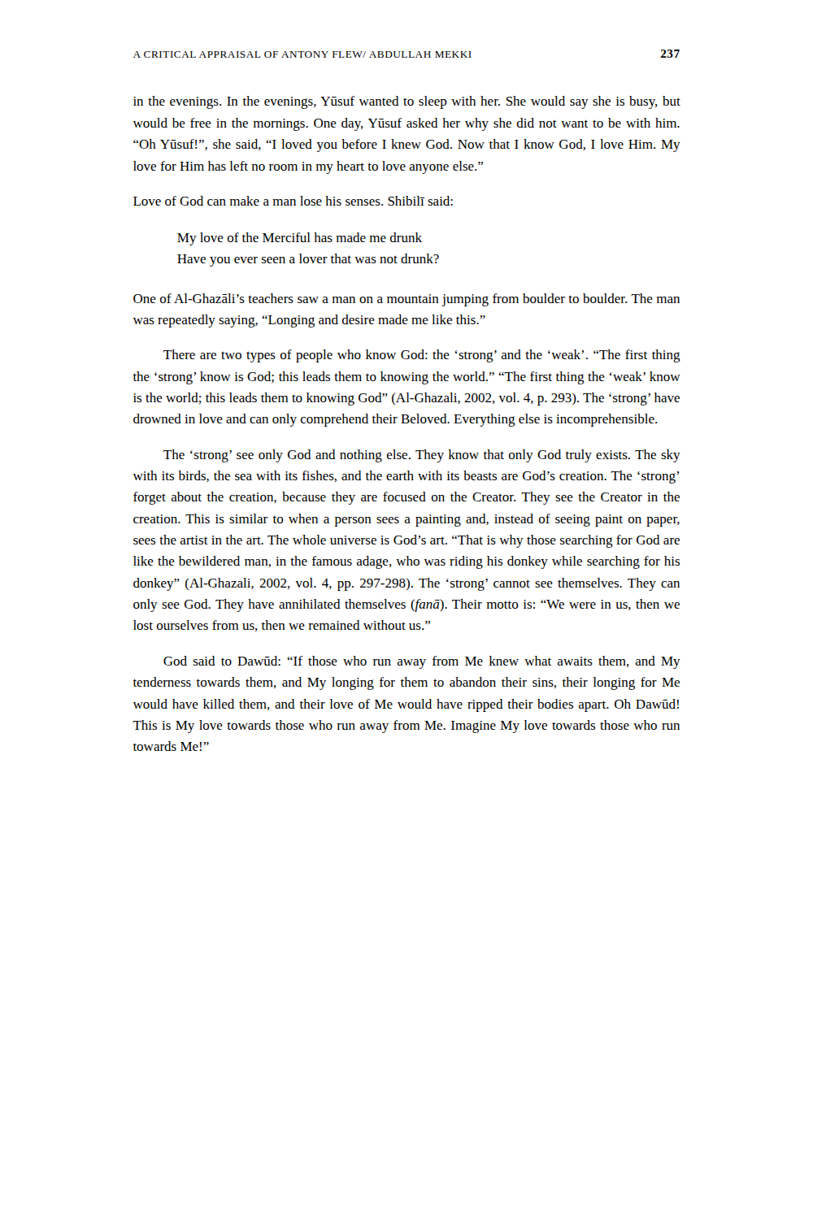A critical appraisal of Antony Flew/ Abdullah Mekki 237
in the evenings. In the evenings, Yūsuf wanted to sleep with her. She would say she is busy, but would be free in the mornings. One day, Yūsuf asked her why she did not want to be with him. “Oh Yūsuf!”, she said, “I loved you before I knew God. Now that I know God, I love Him. My love for Him has left no room in my heart to love anyone else.”
Love of God can make a man lose his senses. Shibilī said:
My love of the Merciful has made me drunk
Have you ever seen a lover that was not drunk?
One of Al-Ghazāli’s teachers saw a man on a mountain jumping from boulder to boulder. The man was repeatedly saying, “Longing and desire made me like this.”
There are two types of people who know God: the ‘strong’ and the ‘weak’. “The first thing the ‘strong’ know is God; this leads them to knowing the world.” “The first thing the ‘weak’ know is the world; this leads them to knowing God” (Al-Ghazali, 2002, vol. 4, p. 293). The ‘strong’ have drowned in love and can only comprehend their Beloved. Everything else is incomprehensible.
The ‘strong’ see only God and nothing else. They know that only God truly exists. The sky with its birds, the sea with its fishes, and the earth with its beasts are God’s creation. The ‘strong’ forget about the creation, because they are focused on the Creator. They see the Creator in the creation. This is similar to when a person sees a painting and, instead of seeing paint on paper, sees the artist in the art. The whole universe is God’s art. “That is why those searching for God are like the bewildered man, in the famous adage, who was riding his donkey while searching for his donkey” (Al-Ghazali, 2002, vol. 4, pp. 297-298). The ‘strong’ cannot see themselves. They can only see God. They have annihilated themselves (fanā). Their motto is: “We were in us, then we lost ourselves from us, then we remained without us.”
God said to Dawūd: “If those who run away from Me knew what awaits them, and My tenderness towards them, and My longing for them to abandon their sins, their longing for Me would have killed them, and their love of Me would have ripped their bodies apart. Oh Dawūd! This is My love towards those who run away from Me. Imagine My love towards those who run towards Me!”